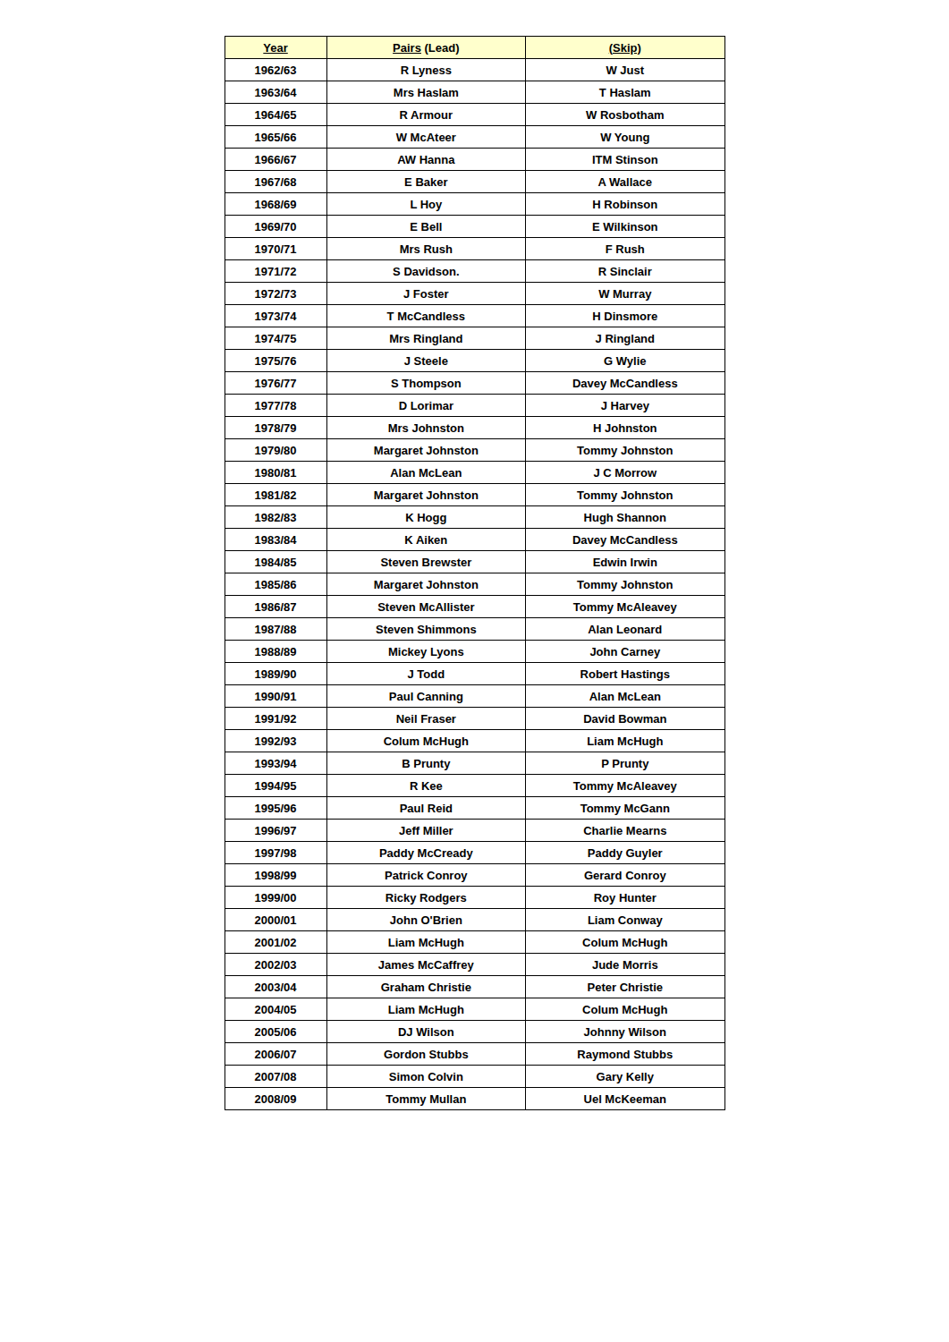| Year | Pairs (Lead) | (Skip) |
| --- | --- | --- |
| 1962/63 | R Lyness | W Just |
| 1963/64 | Mrs Haslam | T Haslam |
| 1964/65 | R Armour | W Rosbotham |
| 1965/66 | W McAteer | W Young |
| 1966/67 | AW Hanna | ITM Stinson |
| 1967/68 | E Baker | A Wallace |
| 1968/69 | L Hoy | H Robinson |
| 1969/70 | E Bell | E Wilkinson |
| 1970/71 | Mrs Rush | F Rush |
| 1971/72 | S Davidson. | R Sinclair |
| 1972/73 | J Foster | W Murray |
| 1973/74 | T McCandless | H Dinsmore |
| 1974/75 | Mrs Ringland | J Ringland |
| 1975/76 | J Steele | G Wylie |
| 1976/77 | S Thompson | Davey McCandless |
| 1977/78 | D Lorimar | J Harvey |
| 1978/79 | Mrs Johnston | H Johnston |
| 1979/80 | Margaret Johnston | Tommy Johnston |
| 1980/81 | Alan McLean | J C Morrow |
| 1981/82 | Margaret Johnston | Tommy Johnston |
| 1982/83 | K Hogg | Hugh Shannon |
| 1983/84 | K Aiken | Davey McCandless |
| 1984/85 | Steven Brewster | Edwin Irwin |
| 1985/86 | Margaret Johnston | Tommy Johnston |
| 1986/87 | Steven McAllister | Tommy McAleavey |
| 1987/88 | Steven Shimmons | Alan Leonard |
| 1988/89 | Mickey Lyons | John Carney |
| 1989/90 | J Todd | Robert Hastings |
| 1990/91 | Paul Canning | Alan McLean |
| 1991/92 | Neil Fraser | David Bowman |
| 1992/93 | Colum McHugh | Liam McHugh |
| 1993/94 | B Prunty | P Prunty |
| 1994/95 | R Kee | Tommy McAleavey |
| 1995/96 | Paul Reid | Tommy McGann |
| 1996/97 | Jeff Miller | Charlie Mearns |
| 1997/98 | Paddy McCready | Paddy Guyler |
| 1998/99 | Patrick Conroy | Gerard Conroy |
| 1999/00 | Ricky Rodgers | Roy Hunter |
| 2000/01 | John O'Brien | Liam Conway |
| 2001/02 | Liam McHugh | Colum McHugh |
| 2002/03 | James McCaffrey | Jude Morris |
| 2003/04 | Graham Christie | Peter Christie |
| 2004/05 | Liam McHugh | Colum McHugh |
| 2005/06 | DJ Wilson | Johnny Wilson |
| 2006/07 | Gordon Stubbs | Raymond Stubbs |
| 2007/08 | Simon Colvin | Gary Kelly |
| 2008/09 | Tommy Mullan | Uel McKeeman |